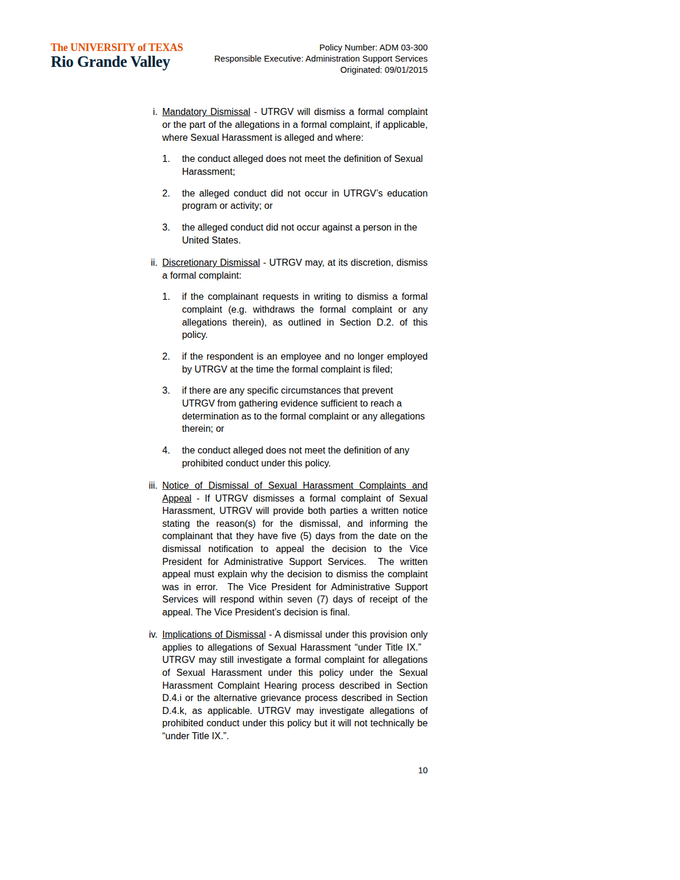The UNIVERSITY of TEXAS
Rio Grande Valley
Policy Number: ADM 03-300
Responsible Executive: Administration Support Services
Originated: 09/01/2015
i.
Mandatory Dismissal - UTRGV will dismiss a formal complaint or the part of the allegations in a formal complaint, if applicable, where Sexual Harassment is alleged and where:
1.
the conduct alleged does not meet the definition of Sexual Harassment;
2.
the alleged conduct did not occur in UTRGV’s education program or activity; or
3.
the alleged conduct did not occur against a person in the United States.
ii.
Discretionary Dismissal - UTRGV may, at its discretion, dismiss a formal complaint:
1.
if the complainant requests in writing to dismiss a formal complaint (e.g. withdraws the formal complaint or any allegations therein), as outlined in Section D.2. of this policy.
2.
if the respondent is an employee and no longer employed by UTRGV at the time the formal complaint is filed;
3.
if there are any specific circumstances that prevent UTRGV from gathering evidence sufficient to reach a determination as to the formal complaint or any allegations therein; or
4.
the conduct alleged does not meet the definition of any prohibited conduct under this policy.
iii.
Notice of Dismissal of Sexual Harassment Complaints and Appeal - If UTRGV dismisses a formal complaint of Sexual Harassment, UTRGV will provide both parties a written notice stating the reason(s) for the dismissal, and informing the complainant that they have five (5) days from the date on the dismissal notification to appeal the decision to the Vice President for Administrative Support Services. The written appeal must explain why the decision to dismiss the complaint was in error. The Vice President for Administrative Support Services will respond within seven (7) days of receipt of the appeal. The Vice President’s decision is final.
iv.
Implications of Dismissal - A dismissal under this provision only applies to allegations of Sexual Harassment “under Title IX.” UTRGV may still investigate a formal complaint for allegations of Sexual Harassment under this policy under the Sexual Harassment Complaint Hearing process described in Section D.4.i or the alternative grievance process described in Section D.4.k, as applicable. UTRGV may investigate allegations of prohibited conduct under this policy but it will not technically be “under Title IX.”.
10